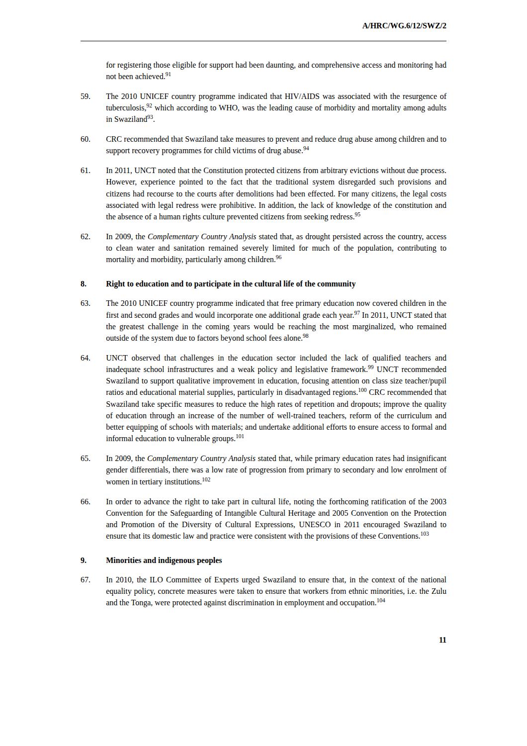A/HRC/WG.6/12/SWZ/2
for registering those eligible for support had been daunting, and comprehensive access and monitoring had not been achieved.91
59. The 2010 UNICEF country programme indicated that HIV/AIDS was associated with the resurgence of tuberculosis,92 which according to WHO, was the leading cause of morbidity and mortality among adults in Swaziland93.
60. CRC recommended that Swaziland take measures to prevent and reduce drug abuse among children and to support recovery programmes for child victims of drug abuse.94
61. In 2011, UNCT noted that the Constitution protected citizens from arbitrary evictions without due process. However, experience pointed to the fact that the traditional system disregarded such provisions and citizens had recourse to the courts after demolitions had been effected. For many citizens, the legal costs associated with legal redress were prohibitive. In addition, the lack of knowledge of the constitution and the absence of a human rights culture prevented citizens from seeking redress.95
62. In 2009, the Complementary Country Analysis stated that, as drought persisted across the country, access to clean water and sanitation remained severely limited for much of the population, contributing to mortality and morbidity, particularly among children.96
8. Right to education and to participate in the cultural life of the community
63. The 2010 UNICEF country programme indicated that free primary education now covered children in the first and second grades and would incorporate one additional grade each year.97 In 2011, UNCT stated that the greatest challenge in the coming years would be reaching the most marginalized, who remained outside of the system due to factors beyond school fees alone.98
64. UNCT observed that challenges in the education sector included the lack of qualified teachers and inadequate school infrastructures and a weak policy and legislative framework.99 UNCT recommended Swaziland to support qualitative improvement in education, focusing attention on class size teacher/pupil ratios and educational material supplies, particularly in disadvantaged regions.100 CRC recommended that Swaziland take specific measures to reduce the high rates of repetition and dropouts; improve the quality of education through an increase of the number of well-trained teachers, reform of the curriculum and better equipping of schools with materials; and undertake additional efforts to ensure access to formal and informal education to vulnerable groups.101
65. In 2009, the Complementary Country Analysis stated that, while primary education rates had insignificant gender differentials, there was a low rate of progression from primary to secondary and low enrolment of women in tertiary institutions.102
66. In order to advance the right to take part in cultural life, noting the forthcoming ratification of the 2003 Convention for the Safeguarding of Intangible Cultural Heritage and 2005 Convention on the Protection and Promotion of the Diversity of Cultural Expressions, UNESCO in 2011 encouraged Swaziland to ensure that its domestic law and practice were consistent with the provisions of these Conventions.103
9. Minorities and indigenous peoples
67. In 2010, the ILO Committee of Experts urged Swaziland to ensure that, in the context of the national equality policy, concrete measures were taken to ensure that workers from ethnic minorities, i.e. the Zulu and the Tonga, were protected against discrimination in employment and occupation.104
11